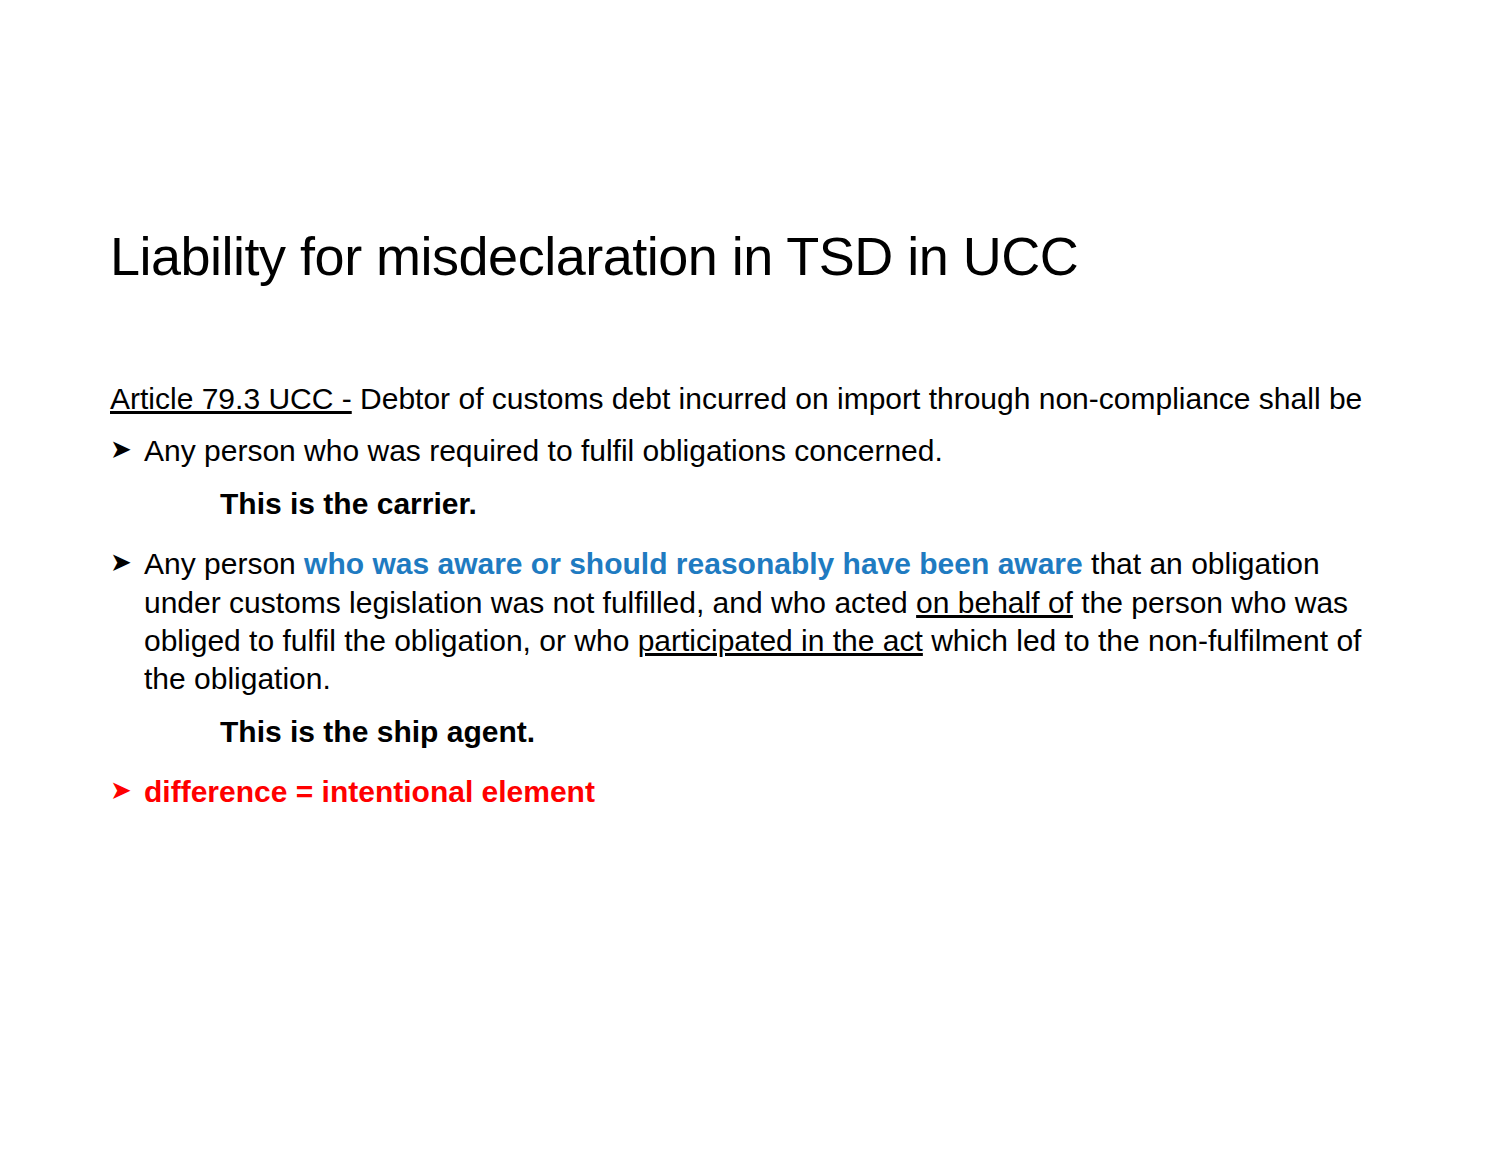Liability for misdeclaration in TSD in UCC
Article 79.3 UCC - Debtor of customs debt incurred on import through non-compliance shall be
Any person who was required to fulfil obligations concerned.
This is the carrier.
Any person who was aware or should reasonably have been aware that an obligation under customs legislation was not fulfilled, and who acted on behalf of the person who was obliged to fulfil the obligation, or who participated in the act which led to the non-fulfilment of the obligation.
This is the ship agent.
difference = intentional element